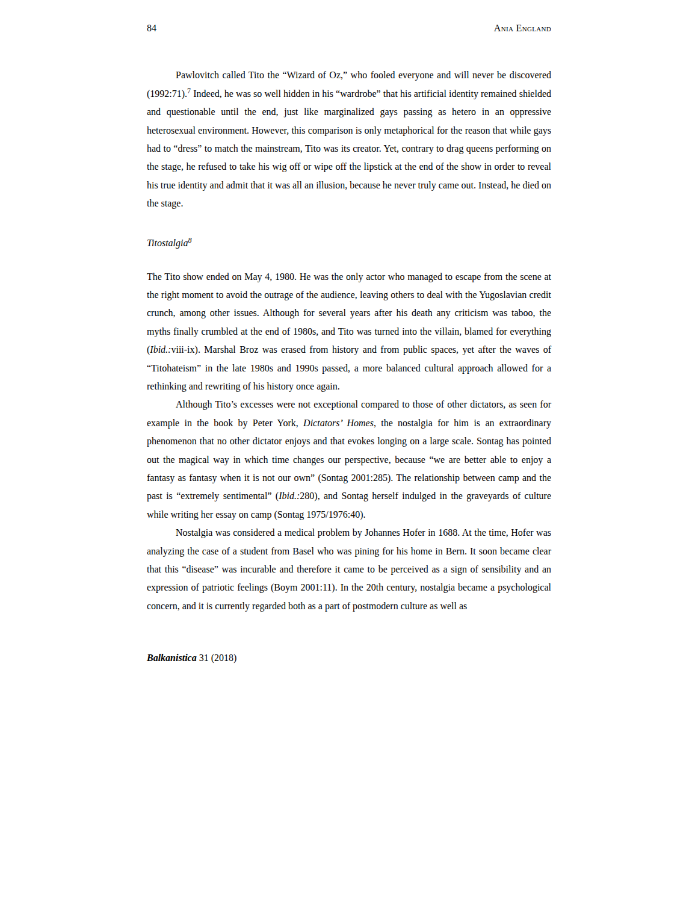84 Ania England
Pawlovitch called Tito the “Wizard of Oz,” who fooled everyone and will never be discovered (1992:71).7 Indeed, he was so well hidden in his “wardrobe” that his artificial identity remained shielded and questionable until the end, just like marginalized gays passing as hetero in an oppressive heterosexual environment. However, this comparison is only metaphorical for the reason that while gays had to “dress” to match the mainstream, Tito was its creator. Yet, contrary to drag queens performing on the stage, he refused to take his wig off or wipe off the lipstick at the end of the show in order to reveal his true identity and admit that it was all an illusion, because he never truly came out. Instead, he died on the stage.
Titostalgia8
The Tito show ended on May 4, 1980. He was the only actor who managed to escape from the scene at the right moment to avoid the outrage of the audience, leaving others to deal with the Yugoslavian credit crunch, among other issues. Although for several years after his death any criticism was taboo, the myths finally crumbled at the end of 1980s, and Tito was turned into the villain, blamed for everything (Ibid.: viii-ix). Marshal Broz was erased from history and from public spaces, yet after the waves of “Titohateism” in the late 1980s and 1990s passed, a more balanced cultural approach allowed for a rethinking and rewriting of his history once again.
Although Tito’s excesses were not exceptional compared to those of other dictators, as seen for example in the book by Peter York, Dictators’ Homes, the nostalgia for him is an extraordinary phenomenon that no other dictator enjoys and that evokes longing on a large scale. Sontag has pointed out the magical way in which time changes our perspective, because “we are better able to enjoy a fantasy as fantasy when it is not our own” (Sontag 2001:285). The relationship between camp and the past is “extremely sentimental” (Ibid.: 280), and Sontag herself indulged in the graveyards of culture while writing her essay on camp (Sontag 1975/1976:40).
Nostalgia was considered a medical problem by Johannes Hofer in 1688. At the time, Hofer was analyzing the case of a student from Basel who was pining for his home in Bern. It soon became clear that this “disease” was incurable and therefore it came to be perceived as a sign of sensibility and an expression of patriotic feelings (Boym 2001:11). In the 20th century, nostalgia became a psychological concern, and it is currently regarded both as a part of postmodern culture as well as
Balkanistica 31 (2018)